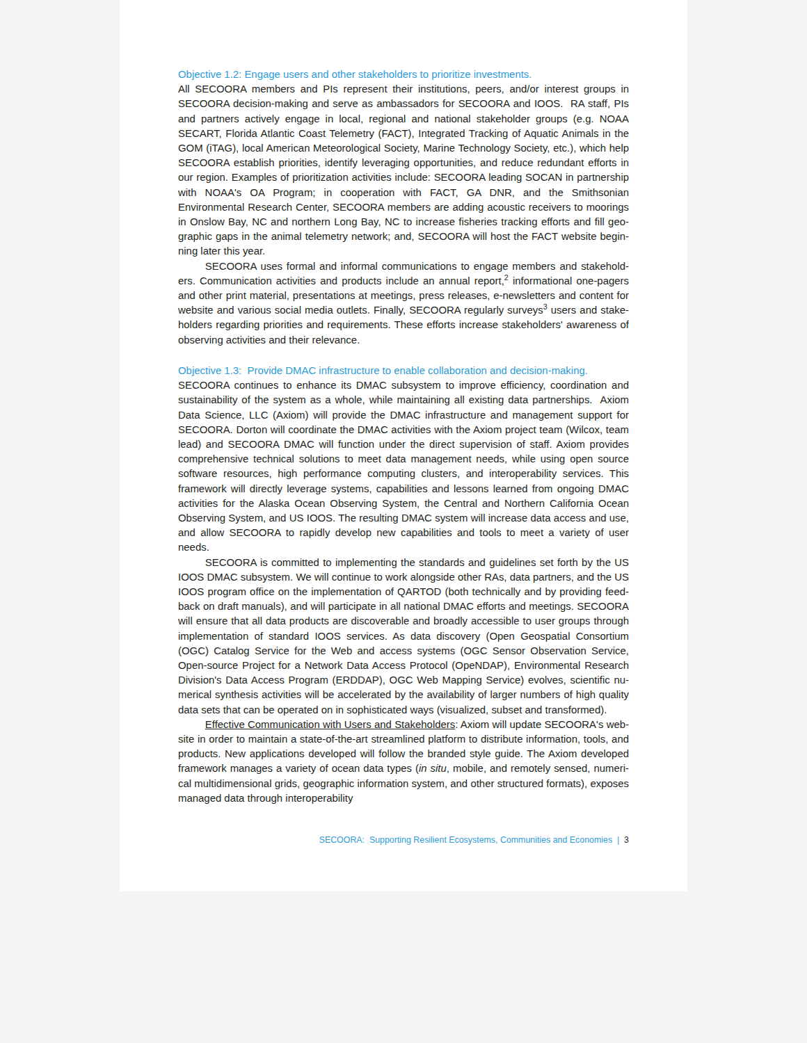Objective 1.2: Engage users and other stakeholders to prioritize investments.
All SECOORA members and PIs represent their institutions, peers, and/or interest groups in SECOORA decision-making and serve as ambassadors for SECOORA and IOOS. RA staff, PIs and partners actively engage in local, regional and national stakeholder groups (e.g. NOAA SECART, Florida Atlantic Coast Telemetry (FACT), Integrated Tracking of Aquatic Animals in the GOM (iTAG), local American Meteorological Society, Marine Technology Society, etc.), which help SECOORA establish priorities, identify leveraging opportunities, and reduce redundant efforts in our region. Examples of prioritization activities include: SECOORA leading SOCAN in partnership with NOAA's OA Program; in cooperation with FACT, GA DNR, and the Smithsonian Environmental Research Center, SECOORA members are adding acoustic receivers to moorings in Onslow Bay, NC and northern Long Bay, NC to increase fisheries tracking efforts and fill geographic gaps in the animal telemetry network; and, SECOORA will host the FACT website beginning later this year.
SECOORA uses formal and informal communications to engage members and stakeholders. Communication activities and products include an annual report,2 informational one-pagers and other print material, presentations at meetings, press releases, e-newsletters and content for website and various social media outlets. Finally, SECOORA regularly surveys3 users and stakeholders regarding priorities and requirements. These efforts increase stakeholders' awareness of observing activities and their relevance.
Objective 1.3: Provide DMAC infrastructure to enable collaboration and decision-making.
SECOORA continues to enhance its DMAC subsystem to improve efficiency, coordination and sustainability of the system as a whole, while maintaining all existing data partnerships. Axiom Data Science, LLC (Axiom) will provide the DMAC infrastructure and management support for SECOORA. Dorton will coordinate the DMAC activities with the Axiom project team (Wilcox, team lead) and SECOORA DMAC will function under the direct supervision of staff. Axiom provides comprehensive technical solutions to meet data management needs, while using open source software resources, high performance computing clusters, and interoperability services. This framework will directly leverage systems, capabilities and lessons learned from ongoing DMAC activities for the Alaska Ocean Observing System, the Central and Northern California Ocean Observing System, and US IOOS. The resulting DMAC system will increase data access and use, and allow SECOORA to rapidly develop new capabilities and tools to meet a variety of user needs.
SECOORA is committed to implementing the standards and guidelines set forth by the US IOOS DMAC subsystem. We will continue to work alongside other RAs, data partners, and the US IOOS program office on the implementation of QARTOD (both technically and by providing feedback on draft manuals), and will participate in all national DMAC efforts and meetings. SECOORA will ensure that all data products are discoverable and broadly accessible to user groups through implementation of standard IOOS services. As data discovery (Open Geospatial Consortium (OGC) Catalog Service for the Web and access systems (OGC Sensor Observation Service, Open-source Project for a Network Data Access Protocol (OpeNDAP), Environmental Research Division's Data Access Program (ERDDAP), OGC Web Mapping Service) evolves, scientific numerical synthesis activities will be accelerated by the availability of larger numbers of high quality data sets that can be operated on in sophisticated ways (visualized, subset and transformed).
Effective Communication with Users and Stakeholders: Axiom will update SECOORA's website in order to maintain a state-of-the-art streamlined platform to distribute information, tools, and products. New applications developed will follow the branded style guide. The Axiom developed framework manages a variety of ocean data types (in situ, mobile, and remotely sensed, numerical multidimensional grids, geographic information system, and other structured formats), exposes managed data through interoperability
SECOORA: Supporting Resilient Ecosystems, Communities and Economies | 3